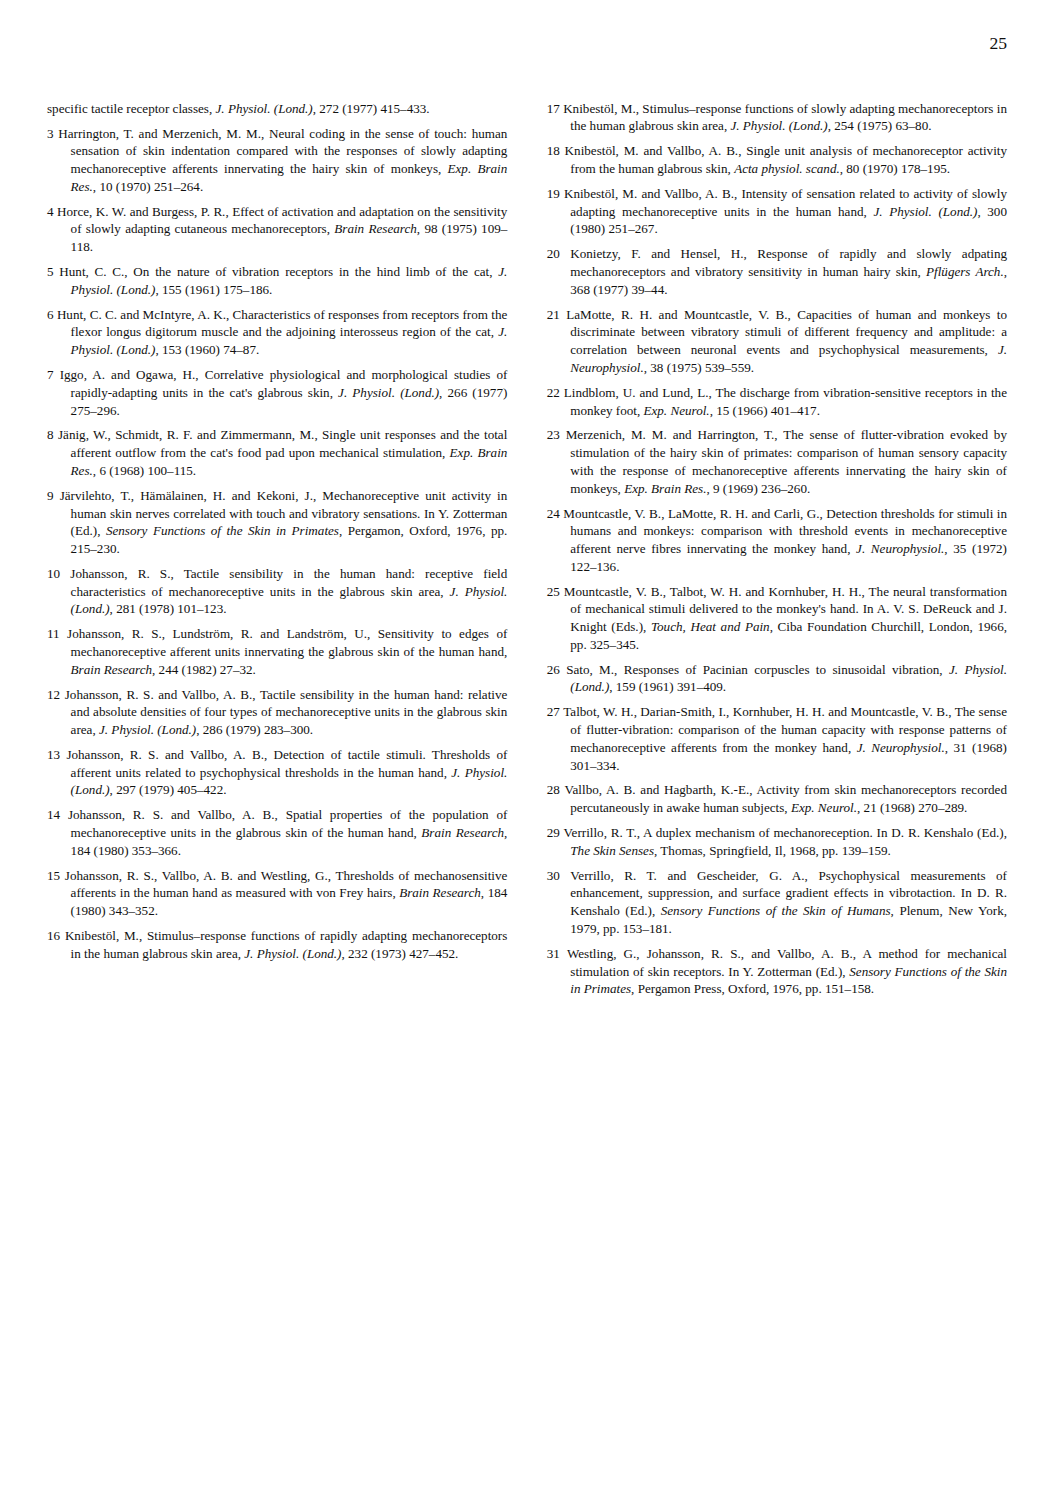25
specific tactile receptor classes, J. Physiol. (Lond.), 272 (1977) 415–433.
Harrington, T. and Merzenich, M. M., Neural coding in the sense of touch: human sensation of skin indentation compared with the responses of slowly adapting mechanoreceptive afferents innervating the hairy skin of monkeys, Exp. Brain Res., 10 (1970) 251–264.
Horce, K. W. and Burgess, P. R., Effect of activation and adaptation on the sensitivity of slowly adapting cutaneous mechanoreceptors, Brain Research, 98 (1975) 109–118.
Hunt, C. C., On the nature of vibration receptors in the hind limb of the cat, J. Physiol. (Lond.), 155 (1961) 175–186.
Hunt, C. C. and McIntyre, A. K., Characteristics of responses from receptors from the flexor longus digitorum muscle and the adjoining interosseus region of the cat, J. Physiol. (Lond.), 153 (1960) 74–87.
Iggo, A. and Ogawa, H., Correlative physiological and morphological studies of rapidly-adapting units in the cat's glabrous skin, J. Physiol. (Lond.), 266 (1977) 275–296.
Jänig, W., Schmidt, R. F. and Zimmermann, M., Single unit responses and the total afferent outflow from the cat's food pad upon mechanical stimulation, Exp. Brain Res., 6 (1968) 100–115.
Järvilehto, T., Hämälainen, H. and Kekoni, J., Mechanoreceptive unit activity in human skin nerves correlated with touch and vibratory sensations. In Y. Zotterman (Ed.), Sensory Functions of the Skin in Primates, Pergamon, Oxford, 1976, pp. 215–230.
Johansson, R. S., Tactile sensibility in the human hand: receptive field characteristics of mechanoreceptive units in the glabrous skin area, J. Physiol. (Lond.), 281 (1978) 101–123.
Johansson, R. S., Lundström, R. and Landström, U., Sensitivity to edges of mechanoreceptive afferent units innervating the glabrous skin of the human hand, Brain Research, 244 (1982) 27–32.
Johansson, R. S. and Vallbo, A. B., Tactile sensibility in the human hand: relative and absolute densities of four types of mechanoreceptive units in the glabrous skin area, J. Physiol. (Lond.), 286 (1979) 283–300.
Johansson, R. S. and Vallbo, A. B., Detection of tactile stimuli. Thresholds of afferent units related to psychophysical thresholds in the human hand, J. Physiol. (Lond.), 297 (1979) 405–422.
Johansson, R. S. and Vallbo, A. B., Spatial properties of the population of mechanoreceptive units in the glabrous skin of the human hand, Brain Research, 184 (1980) 353–366.
Johansson, R. S., Vallbo, A. B. and Westling, G., Thresholds of mechanosensitive afferents in the human hand as measured with von Frey hairs, Brain Research, 184 (1980) 343–352.
Knibestöl, M., Stimulus–response functions of rapidly adapting mechanoreceptors in the human glabrous skin area, J. Physiol. (Lond.), 232 (1973) 427–452.
Knibestöl, M., Stimulus–response functions of slowly adapting mechanoreceptors in the human glabrous skin area, J. Physiol. (Lond.), 254 (1975) 63–80.
Knibestöl, M. and Vallbo, A. B., Single unit analysis of mechanoreceptor activity from the human glabrous skin, Acta physiol. scand., 80 (1970) 178–195.
Knibestöl, M. and Vallbo, A. B., Intensity of sensation related to activity of slowly adapting mechanoreceptive units in the human hand, J. Physiol. (Lond.), 300 (1980) 251–267.
Konietzy, F. and Hensel, H., Response of rapidly and slowly adpating mechanoreceptors and vibratory sensitivity in human hairy skin, Pflügers Arch., 368 (1977) 39–44.
LaMotte, R. H. and Mountcastle, V. B., Capacities of human and monkeys to discriminate between vibratory stimuli of different frequency and amplitude: a correlation between neuronal events and psychophysical measurements, J. Neurophysiol., 38 (1975) 539–559.
Lindblom, U. and Lund, L., The discharge from vibration-sensitive receptors in the monkey foot, Exp. Neurol., 15 (1966) 401–417.
Merzenich, M. M. and Harrington, T., The sense of flutter-vibration evoked by stimulation of the hairy skin of primates: comparison of human sensory capacity with the response of mechanoreceptive afferents innervating the hairy skin of monkeys, Exp. Brain Res., 9 (1969) 236–260.
Mountcastle, V. B., LaMotte, R. H. and Carli, G., Detection thresholds for stimuli in humans and monkeys: comparison with threshold events in mechanoreceptive afferent nerve fibres innervating the monkey hand, J. Neurophysiol., 35 (1972) 122–136.
Mountcastle, V. B., Talbot, W. H. and Kornhuber, H. H., The neural transformation of mechanical stimuli delivered to the monkey's hand. In A. V. S. DeReuck and J. Knight (Eds.), Touch, Heat and Pain, Ciba Foundation Churchill, London, 1966, pp. 325–345.
Sato, M., Responses of Pacinian corpuscles to sinusoidal vibration, J. Physiol. (Lond.), 159 (1961) 391–409.
Talbot, W. H., Darian-Smith, I., Kornhuber, H. H. and Mountcastle, V. B., The sense of flutter-vibration: comparison of the human capacity with response patterns of mechanoreceptive afferents from the monkey hand, J. Neurophysiol., 31 (1968) 301–334.
Vallbo, A. B. and Hagbarth, K.-E., Activity from skin mechanoreceptors recorded percutaneously in awake human subjects, Exp. Neurol., 21 (1968) 270–289.
Verrillo, R. T., A duplex mechanism of mechanoreception. In D. R. Kenshalo (Ed.), The Skin Senses, Thomas, Springfield, Il, 1968, pp. 139–159.
Verrillo, R. T. and Gescheider, G. A., Psychophysical measurements of enhancement, suppression, and surface gradient effects in vibrotaction. In D. R. Kenshalo (Ed.), Sensory Functions of the Skin of Humans, Plenum, New York, 1979, pp. 153–181.
Westling, G., Johansson, R. S., and Vallbo, A. B., A method for mechanical stimulation of skin receptors. In Y. Zotterman (Ed.), Sensory Functions of the Skin in Primates, Pergamon Press, Oxford, 1976, pp. 151–158.